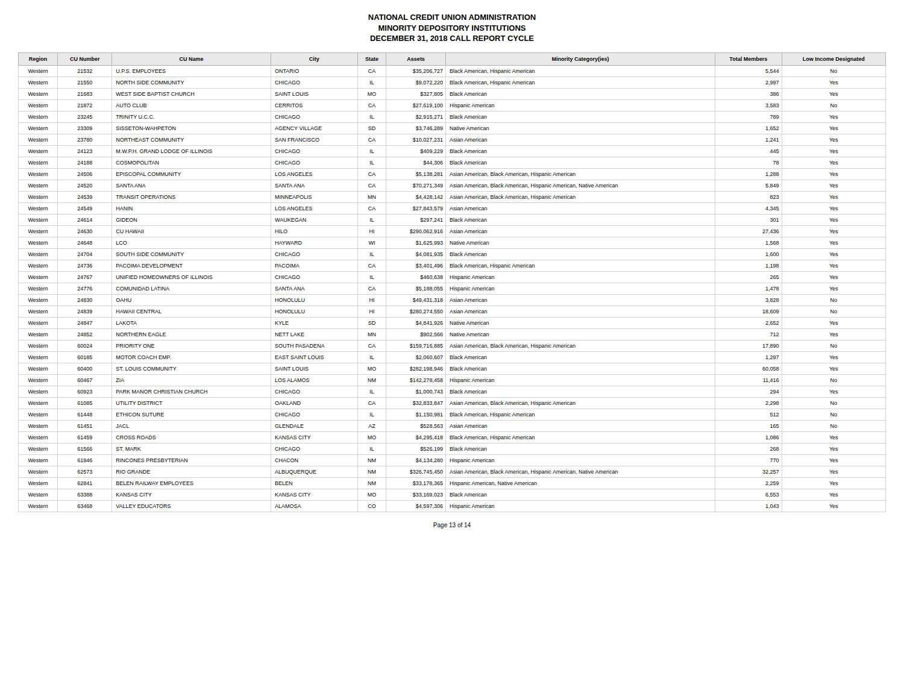NATIONAL CREDIT UNION ADMINISTRATION
MINORITY DEPOSITORY INSTITUTIONS
DECEMBER 31, 2018 CALL REPORT CYCLE
| Region | CU Number | CU Name | City | State | Assets | Minority Category(ies) | Total Members | Low Income Designated |
| --- | --- | --- | --- | --- | --- | --- | --- | --- |
| Western | 21532 | U.P.S. EMPLOYEES | ONTARIO | CA | $35,206,727 | Black American, Hispanic American | 5,544 | No |
| Western | 21550 | NORTH SIDE COMMUNITY | CHICAGO | IL | $9,072,220 | Black American, Hispanic American | 2,997 | Yes |
| Western | 21683 | WEST SIDE BAPTIST CHURCH | SAINT LOUIS | MO | $327,805 | Black American | 386 | Yes |
| Western | 21872 | AUTO CLUB | CERRITOS | CA | $27,619,100 | Hispanic American | 3,583 | No |
| Western | 23245 | TRINITY U.C.C. | CHICAGO | IL | $2,915,271 | Black American | 789 | Yes |
| Western | 23309 | SISSETON-WAHPETON | AGENCY VILLAGE | SD | $3,746,289 | Native American | 1,652 | Yes |
| Western | 23780 | NORTHEAST COMMUNITY | SAN FRANCISCO | CA | $10,027,231 | Asian American | 1,241 | Yes |
| Western | 24123 | M.W.P.H. GRAND LODGE OF ILLINOIS | CHICAGO | IL | $409,229 | Black American | 445 | Yes |
| Western | 24188 | COSMOPOLITAN | CHICAGO | IL | $44,306 | Black American | 78 | Yes |
| Western | 24506 | EPISCOPAL COMMUNITY | LOS ANGELES | CA | $5,138,281 | Asian American, Black American, Hispanic American | 1,288 | Yes |
| Western | 24520 | SANTA ANA | SANTA ANA | CA | $70,271,349 | Asian American, Black American, Hispanic American, Native American | 5,849 | Yes |
| Western | 24539 | TRANSIT OPERATIONS | MINNEAPOLIS | MN | $4,428,142 | Asian American, Black American, Hispanic American | 823 | Yes |
| Western | 24549 | HANIN | LOS ANGELES | CA | $27,843,579 | Asian American | 4,345 | Yes |
| Western | 24614 | GIDEON | WAUKEGAN | IL | $297,241 | Black American | 301 | Yes |
| Western | 24630 | CU HAWAII | HILO | HI | $290,062,916 | Asian American | 27,436 | Yes |
| Western | 24648 | LCO | HAYWARD | WI | $1,625,993 | Native American | 1,568 | Yes |
| Western | 24704 | SOUTH SIDE COMMUNITY | CHICAGO | IL | $4,081,935 | Black American | 1,600 | Yes |
| Western | 24736 | PACOIMA DEVELOPMENT | PACOIMA | CA | $3,401,496 | Black American, Hispanic American | 1,198 | Yes |
| Western | 24767 | UNIFIED HOMEOWNERS OF ILLINOIS | CHICAGO | IL | $460,638 | Hispanic American | 265 | Yes |
| Western | 24776 | COMUNIDAD LATINA | SANTA ANA | CA | $5,188,055 | Hispanic American | 1,478 | Yes |
| Western | 24830 | OAHU | HONOLULU | HI | $49,431,318 | Asian American | 3,828 | No |
| Western | 24839 | HAWAII CENTRAL | HONOLULU | HI | $280,274,550 | Asian American | 18,609 | No |
| Western | 24847 | LAKOTA | KYLE | SD | $4,841,926 | Native American | 2,652 | Yes |
| Western | 24852 | NORTHERN EAGLE | NETT LAKE | MN | $902,566 | Native American | 712 | Yes |
| Western | 60024 | PRIORITY ONE | SOUTH PASADENA | CA | $159,716,885 | Asian American, Black American, Hispanic American | 17,890 | No |
| Western | 60185 | MOTOR COACH EMP. | EAST SAINT LOUIS | IL | $2,060,607 | Black American | 1,297 | Yes |
| Western | 60400 | ST. LOUIS COMMUNITY | SAINT LOUIS | MO | $282,198,946 | Black American | 60,058 | Yes |
| Western | 60467 | ZIA | LOS ALAMOS | NM | $142,278,458 | Hispanic American | 11,416 | No |
| Western | 60923 | PARK MANOR CHRISTIAN CHURCH | CHICAGO | IL | $1,000,743 | Black American | 294 | Yes |
| Western | 61085 | UTILITY DISTRICT | OAKLAND | CA | $32,833,847 | Asian American, Black American, Hispanic American | 2,298 | No |
| Western | 61448 | ETHICON SUTURE | CHICAGO | IL | $1,150,981 | Black American, Hispanic American | 512 | No |
| Western | 61451 | JACL | GLENDALE | AZ | $528,563 | Asian American | 165 | No |
| Western | 61459 | CROSS ROADS | KANSAS CITY | MO | $4,295,418 | Black American, Hispanic American | 1,086 | Yes |
| Western | 61566 | ST. MARK | CHICAGO | IL | $526,199 | Black American | 268 | Yes |
| Western | 61946 | RINCONES PRESBYTERIAN | CHACON | NM | $4,134,280 | Hispanic American | 770 | Yes |
| Western | 62573 | RIO GRANDE | ALBUQUERQUE | NM | $326,745,450 | Asian American, Black American, Hispanic American, Native American | 32,257 | Yes |
| Western | 62841 | BELEN RAILWAY EMPLOYEES | BELEN | NM | $33,178,365 | Hispanic American, Native American | 2,259 | Yes |
| Western | 63388 | KANSAS CITY | KANSAS CITY | MO | $33,169,023 | Black American | 6,553 | Yes |
| Western | 63468 | VALLEY EDUCATORS | ALAMOSA | CO | $4,597,306 | Hispanic American | 1,043 | Yes |
Page 13 of 14